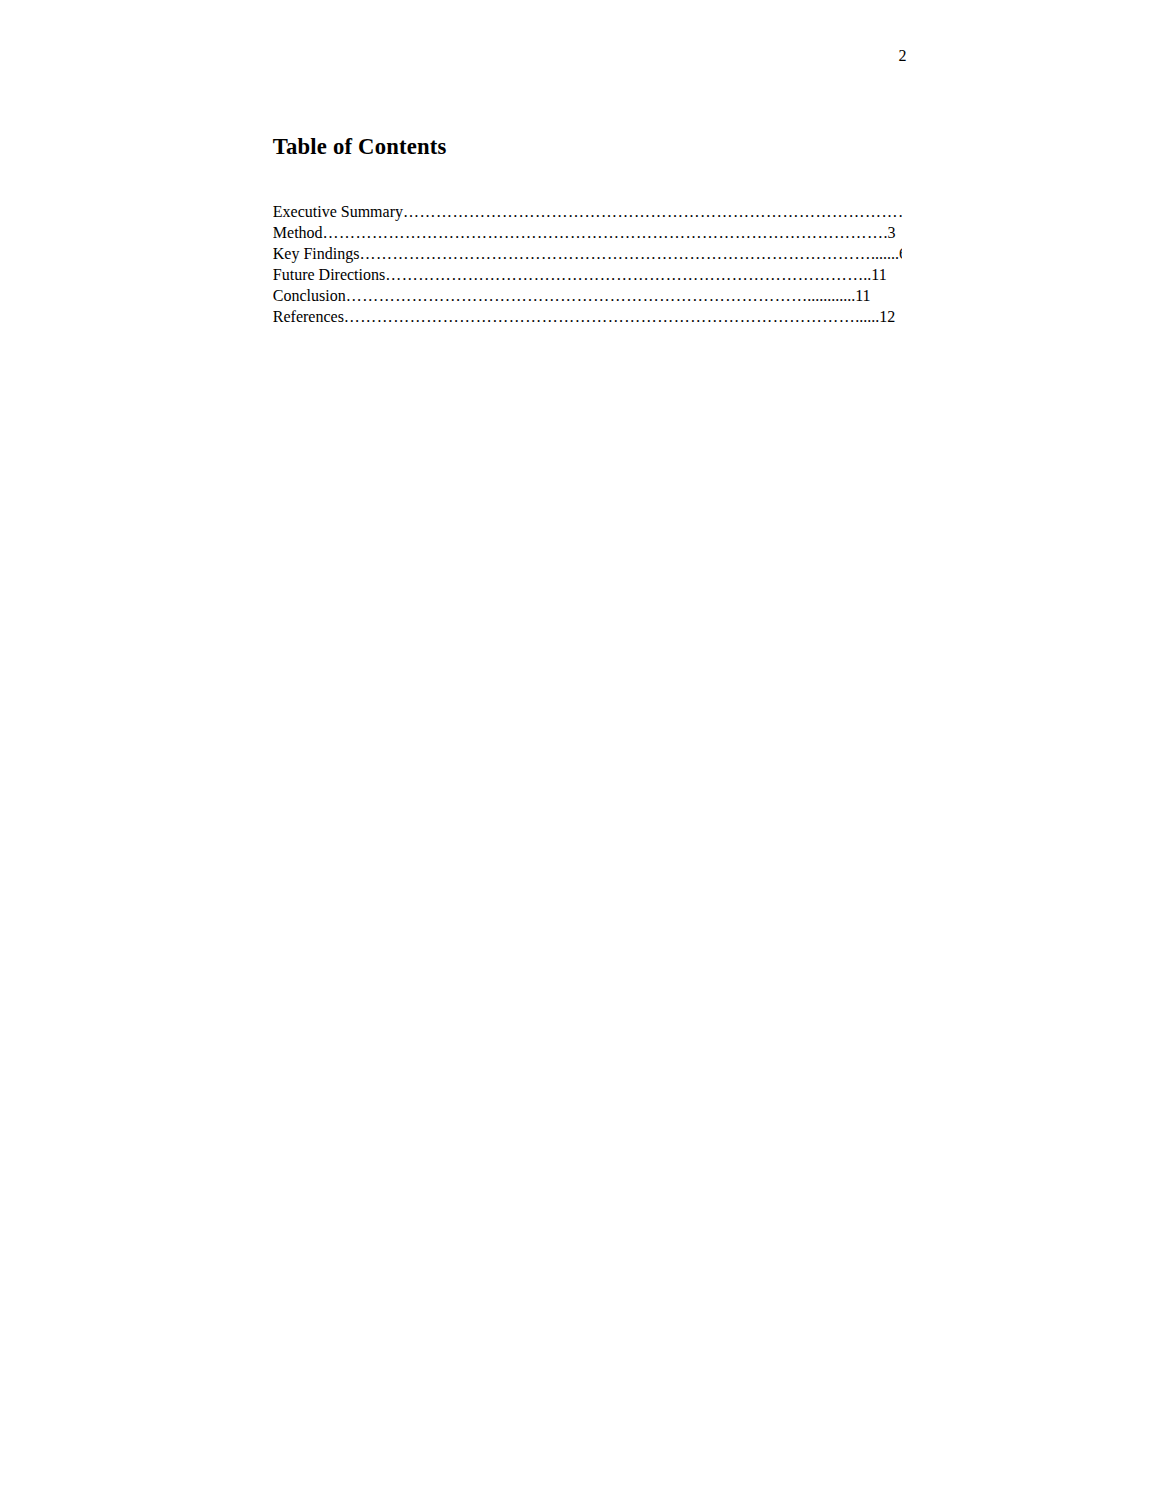2
Table of Contents
Executive Summary………………………………………………………………………………….3
Method………………………………………………………………………………………….3
Key Findings………………………………………………………………………………….......6
Future Directions……………………………………………………………………………..11
Conclusion…………………………………………………………………………............11
References…………………………………………………………………………………......12